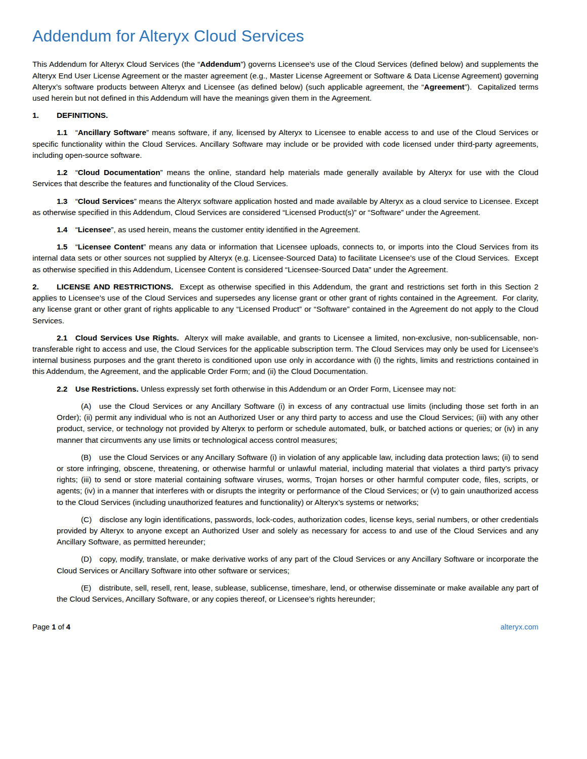Addendum for Alteryx Cloud Services
This Addendum for Alteryx Cloud Services (the “Addendum”) governs Licensee’s use of the Cloud Services (defined below) and supplements the Alteryx End User License Agreement or the master agreement (e.g., Master License Agreement or Software & Data License Agreement) governing Alteryx’s software products between Alteryx and Licensee (as defined below) (such applicable agreement, the “Agreement”). Capitalized terms used herein but not defined in this Addendum will have the meanings given them in the Agreement.
1. DEFINITIONS.
1.1 “Ancillary Software” means software, if any, licensed by Alteryx to Licensee to enable access to and use of the Cloud Services or specific functionality within the Cloud Services. Ancillary Software may include or be provided with code licensed under third-party agreements, including open-source software.
1.2 “Cloud Documentation” means the online, standard help materials made generally available by Alteryx for use with the Cloud Services that describe the features and functionality of the Cloud Services.
1.3 “Cloud Services” means the Alteryx software application hosted and made available by Alteryx as a cloud service to Licensee. Except as otherwise specified in this Addendum, Cloud Services are considered “Licensed Product(s)” or “Software” under the Agreement.
1.4 “Licensee”, as used herein, means the customer entity identified in the Agreement.
1.5 “Licensee Content” means any data or information that Licensee uploads, connects to, or imports into the Cloud Services from its internal data sets or other sources not supplied by Alteryx (e.g. Licensee-Sourced Data) to facilitate Licensee’s use of the Cloud Services. Except as otherwise specified in this Addendum, Licensee Content is considered “Licensee-Sourced Data” under the Agreement.
2. LICENSE AND RESTRICTIONS. Except as otherwise specified in this Addendum, the grant and restrictions set forth in this Section 2 applies to Licensee’s use of the Cloud Services and supersedes any license grant or other grant of rights contained in the Agreement. For clarity, any license grant or other grant of rights applicable to any “Licensed Product” or “Software” contained in the Agreement do not apply to the Cloud Services.
2.1 Cloud Services Use Rights. Alteryx will make available, and grants to Licensee a limited, non-exclusive, non-sublicensable, non-transferable right to access and use, the Cloud Services for the applicable subscription term. The Cloud Services may only be used for Licensee’s internal business purposes and the grant thereto is conditioned upon use only in accordance with (i) the rights, limits and restrictions contained in this Addendum, the Agreement, and the applicable Order Form; and (ii) the Cloud Documentation.
2.2 Use Restrictions. Unless expressly set forth otherwise in this Addendum or an Order Form, Licensee may not:
(A) use the Cloud Services or any Ancillary Software (i) in excess of any contractual use limits (including those set forth in an Order); (ii) permit any individual who is not an Authorized User or any third party to access and use the Cloud Services; (iii) with any other product, service, or technology not provided by Alteryx to perform or schedule automated, bulk, or batched actions or queries; or (iv) in any manner that circumvents any use limits or technological access control measures;
(B) use the Cloud Services or any Ancillary Software (i) in violation of any applicable law, including data protection laws; (ii) to send or store infringing, obscene, threatening, or otherwise harmful or unlawful material, including material that violates a third party’s privacy rights; (iii) to send or store material containing software viruses, worms, Trojan horses or other harmful computer code, files, scripts, or agents; (iv) in a manner that interferes with or disrupts the integrity or performance of the Cloud Services; or (v) to gain unauthorized access to the Cloud Services (including unauthorized features and functionality) or Alteryx’s systems or networks;
(C) disclose any login identifications, passwords, lock-codes, authorization codes, license keys, serial numbers, or other credentials provided by Alteryx to anyone except an Authorized User and solely as necessary for access to and use of the Cloud Services and any Ancillary Software, as permitted hereunder;
(D) copy, modify, translate, or make derivative works of any part of the Cloud Services or any Ancillary Software or incorporate the Cloud Services or Ancillary Software into other software or services;
(E) distribute, sell, resell, rent, lease, sublease, sublicense, timeshare, lend, or otherwise disseminate or make available any part of the Cloud Services, Ancillary Software, or any copies thereof, or Licensee’s rights hereunder;
Page 1 of 4
alteryx.com